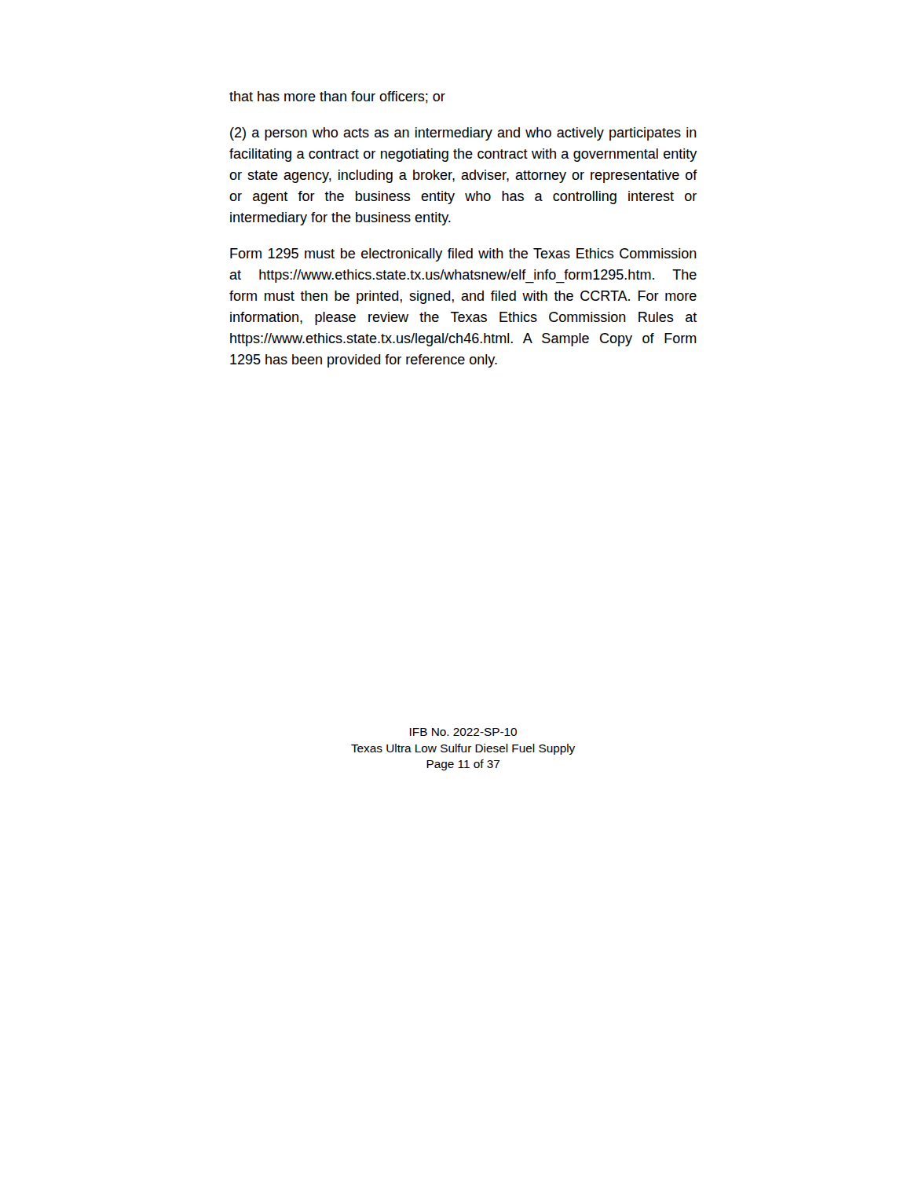that has more than four officers; or
(2) a person who acts as an intermediary and who actively participates in facilitating a contract or negotiating the contract with a governmental entity or state agency, including a broker, adviser, attorney or representative of or agent for the business entity who has a controlling interest or intermediary for the business entity.
Form 1295 must be electronically filed with the Texas Ethics Commission at https://www.ethics.state.tx.us/whatsnew/elf_info_form1295.htm. The form must then be printed, signed, and filed with the CCRTA. For more information, please review the Texas Ethics Commission Rules at https://www.ethics.state.tx.us/legal/ch46.html. A Sample Copy of Form 1295 has been provided for reference only.
IFB No. 2022-SP-10
Texas Ultra Low Sulfur Diesel Fuel Supply
Page 11 of 37